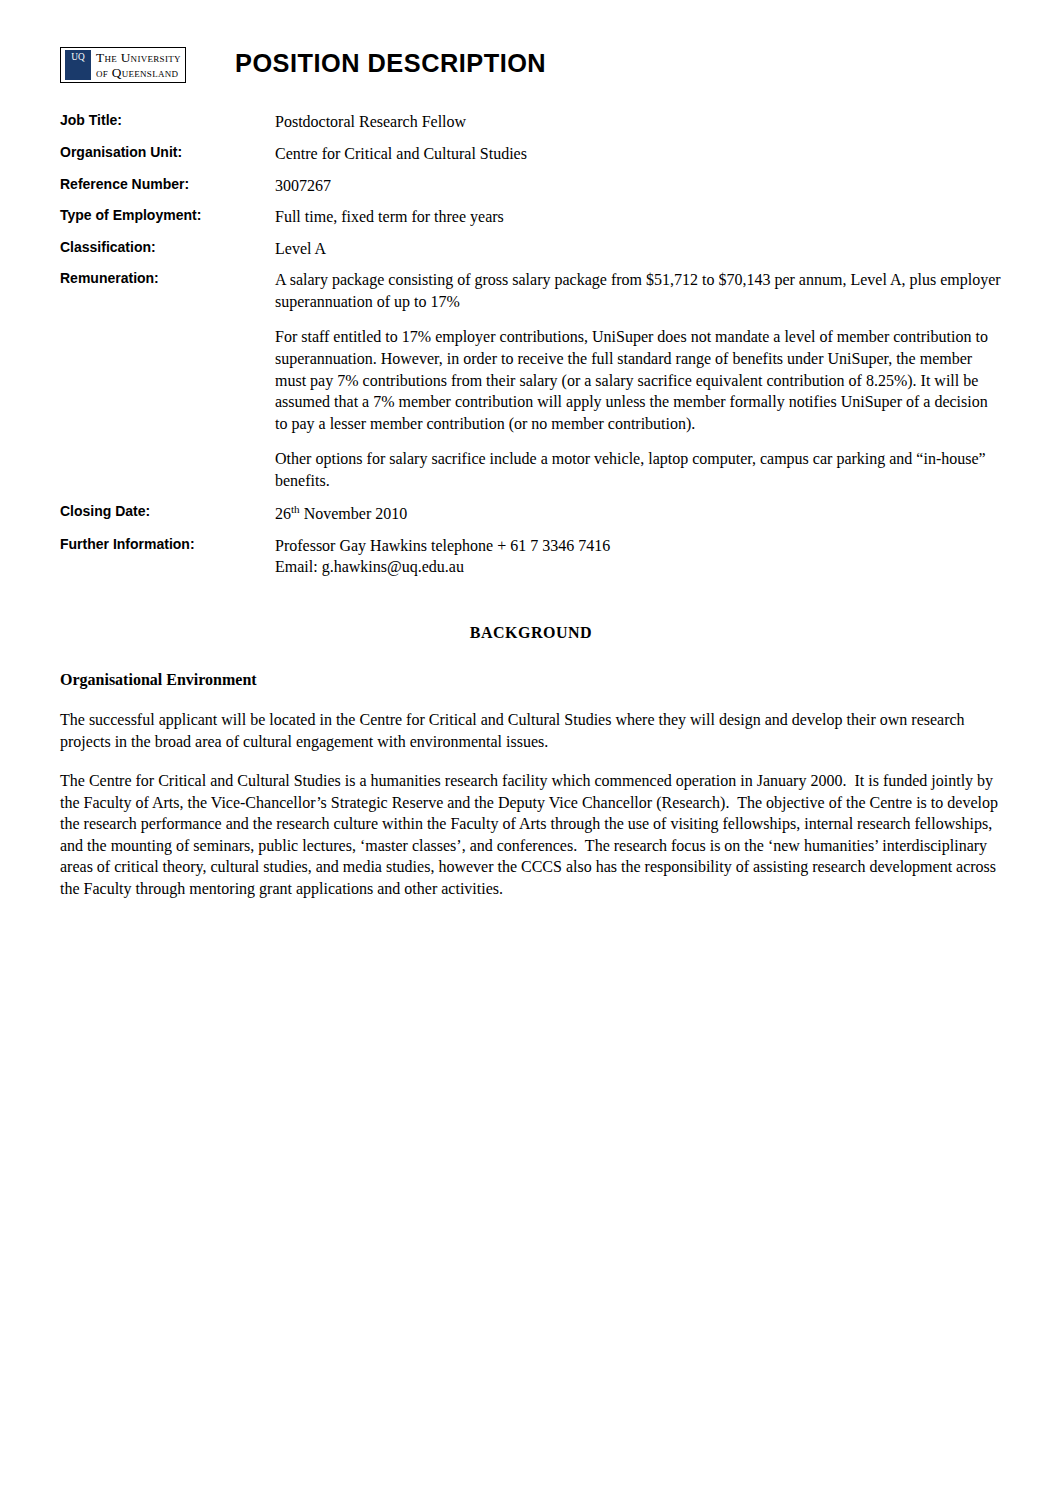UQ
The University
of Queensland
POSITION DESCRIPTION
| Job Title: | Postdoctoral Research Fellow |
| Organisation Unit: | Centre for Critical and Cultural Studies |
| Reference Number: | 3007267 |
| Type of Employment: | Full time, fixed term for three years |
| Classification: | Level A |
| Remuneration: | A salary package consisting of gross salary package from $51,712 to $70,143 per annum, Level A, plus employer superannuation of up to 17% For staff entitled to 17% employer contributions, UniSuper does not mandate a level of member contribution to superannuation. However, in order to receive the full standard range of benefits under UniSuper, the member must pay 7% contributions from their salary (or a salary sacrifice equivalent contribution of 8.25%). It will be assumed that a 7% member contribution will apply unless the member formally notifies UniSuper of a decision to pay a lesser member contribution (or no member contribution). Other options for salary sacrifice include a motor vehicle, laptop computer, campus car parking and “in-house” benefits. |
| Closing Date: | 26 th November 2010 |
| Further Information: | Professor Gay Hawkins telephone + 61 7 3346 7416 Email: g.hawkins@uq.edu.au |
BACKGROUND
Organisational Environment
The successful applicant will be located in the Centre for Critical and Cultural Studies where they will design and develop their own research projects in the broad area of cultural engagement with environmental issues.
The Centre for Critical and Cultural Studies is a humanities research facility which commenced operation in January 2000. It is funded jointly by the Faculty of Arts, the Vice-Chancellor’s Strategic Reserve and the Deputy Vice Chancellor (Research). The objective of the Centre is to develop the research performance and the research culture within the Faculty of Arts through the use of visiting fellowships, internal research fellowships, and the mounting of seminars, public lectures, ‘master classes’, and conferences. The research focus is on the ‘new humanities’ interdisciplinary areas of critical theory, cultural studies, and media studies, however the CCCS also has the responsibility of assisting research development across the Faculty through mentoring grant applications and other activities.